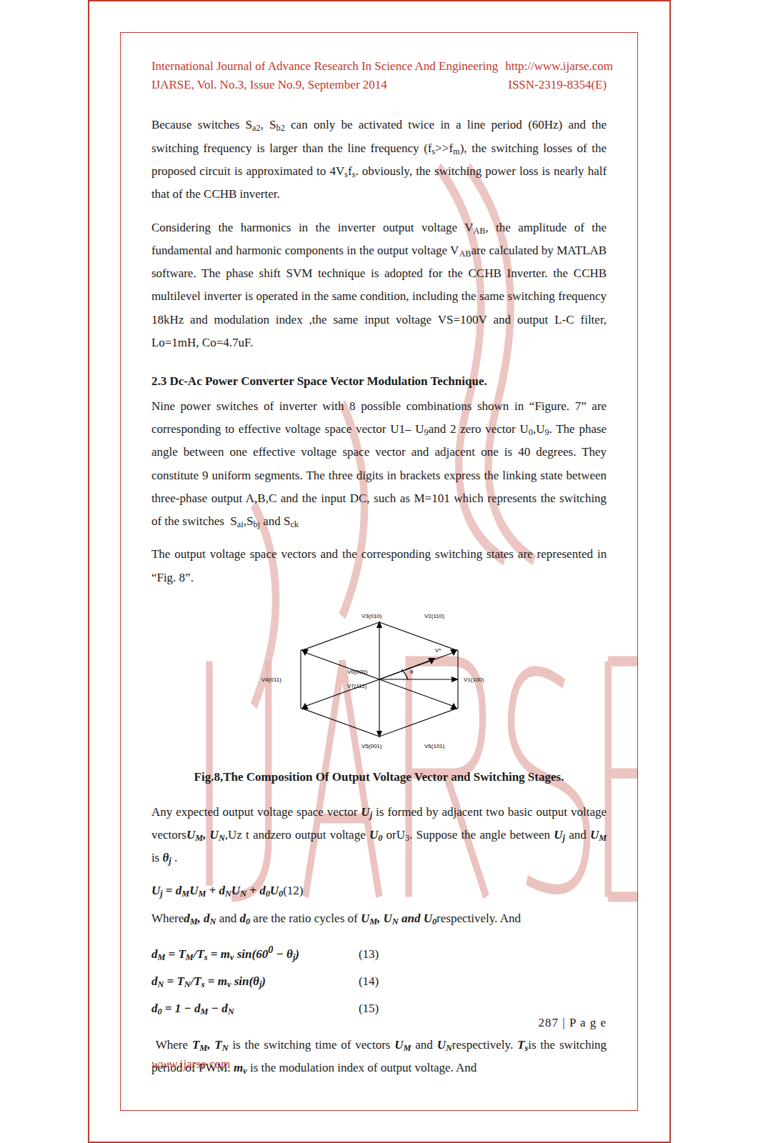International Journal of Advance Research In Science And Engineering http://www.ijarse.com
IJARSE, Vol. No.3, Issue No.9, September 2014 ISSN-2319-8354(E)
Because switches Sa2, Sb2 can only be activated twice in a line period (60Hz) and the switching frequency is larger than the line frequency (fs>>fm), the switching losses of the proposed circuit is approximated to 4Vsfs. obviously, the switching power loss is nearly half that of the CCHB inverter.
Considering the harmonics in the inverter output voltage VAB, the amplitude of the fundamental and harmonic components in the output voltage VABare calculated by MATLAB software. The phase shift SVM technique is adopted for the CCHB Inverter. the CCHB multilevel inverter is operated in the same condition, including the same switching frequency 18kHz and modulation index ,the same input voltage VS=100V and output L-C filter, Lo=1mH, Co=4.7uF.
2.3 Dc-Ac Power Converter Space Vector Modulation Technique.
Nine power switches of inverter with 8 possible combinations shown in “Figure. 7” are corresponding to effective voltage space vector U1– U9and 2 zero vector U0,U9. The phase angle between one effective voltage space vector and adjacent one is 40 degrees. They constitute 9 uniform segments. The three digits in brackets express the linking state between three-phase output A,B,C and the input DC, such as M=101 which represents the switching of the switches Sai,Sbj and Sck
The output voltage space vectors and the corresponding switching states are represented in “Fig. 8”.
V3(010) V2(110) V4(011) V1(100) V5(001) V6(101) V0(000) V7(111) V* θ
Fig.8,The Composition Of Output Voltage Vector and Switching Stages.
Any expected output voltage space vector Uj is formed by adjacent two basic output voltage vectorsUM, UN,Uz t andzero output voltage U0 orU3. Suppose the angle between Uj and UM is θj .
Uj = dMUM + dNUN + d0U0(12)
WheredM, dN and d0 are the ratio cycles of UM, UN and U0respectively. And
dM = TM/Ts = mv sin(600 − θj)(13)
dN = TN/Ts = mv sin(θj)(14)
d0 = 1 − dM − dN(15)
Where TM, TN is the switching time of vectors UM and UNrespectively. Tsis the switching period of PWM. mv is the modulation index of output voltage. And
287 | P a g e
www.ijarse.com